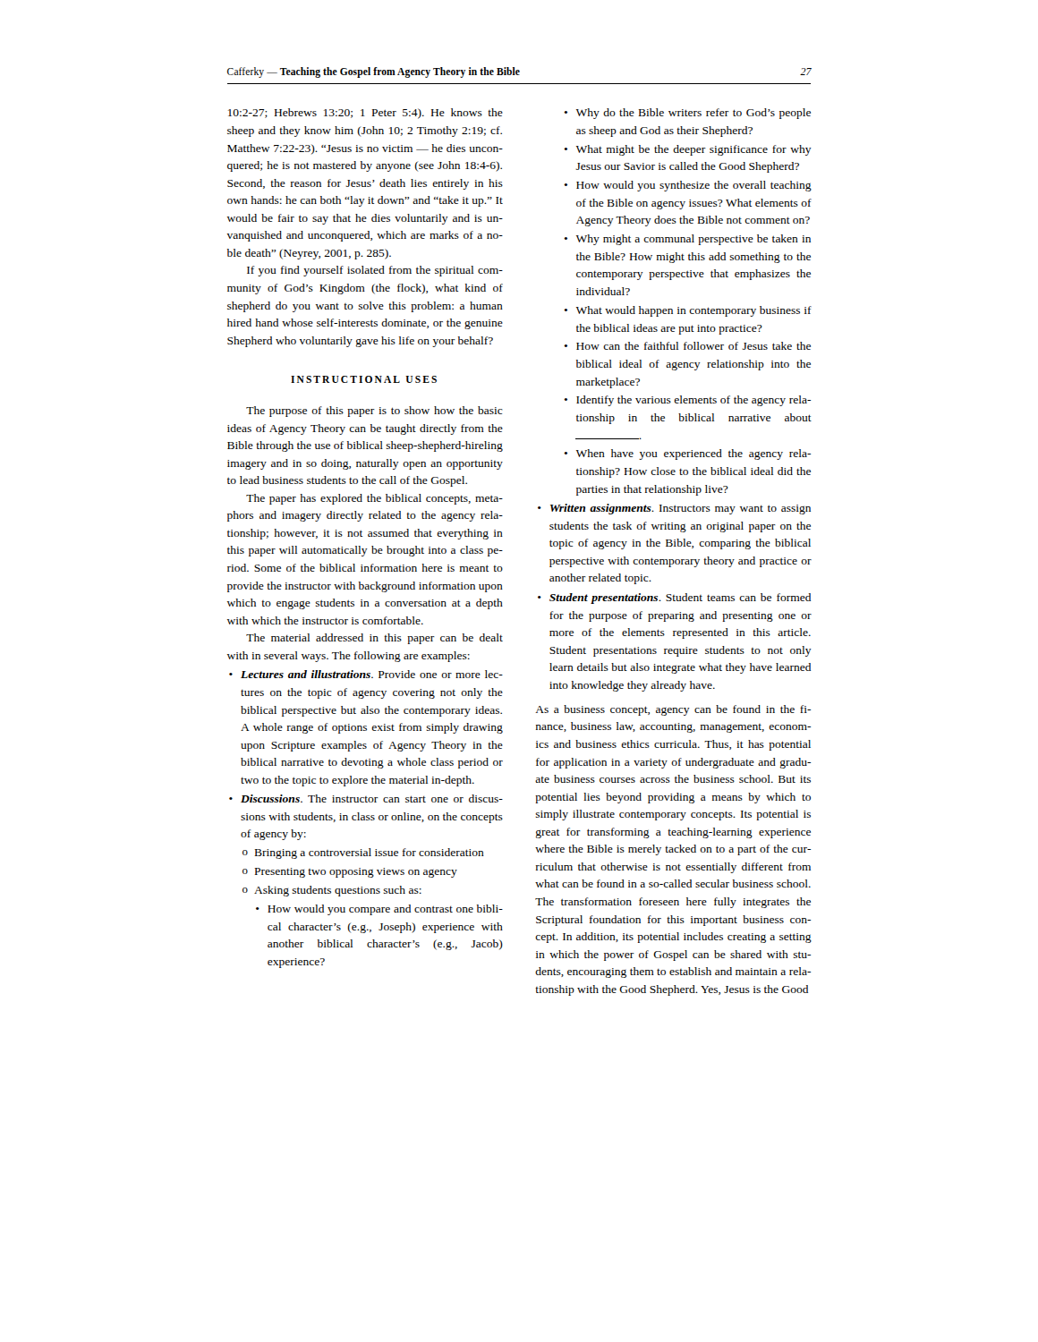Cafferky — Teaching the Gospel from Agency Theory in the Bible
27
10:2-27; Hebrews 13:20; 1 Peter 5:4). He knows the sheep and they know him (John 10; 2 Timothy 2:19; cf. Matthew 7:22-23). “Jesus is no victim — he dies unconquered; he is not mastered by anyone (see John 18:4-6). Second, the reason for Jesus’ death lies entirely in his own hands: he can both “lay it down” and “take it up.” It would be fair to say that he dies voluntarily and is unvanquished and unconquered, which are marks of a noble death” (Neyrey, 2001, p. 285).
If you find yourself isolated from the spiritual community of God’s Kingdom (the flock), what kind of shepherd do you want to solve this problem: a human hired hand whose self-interests dominate, or the genuine Shepherd who voluntarily gave his life on your behalf?
Instructional Uses
The purpose of this paper is to show how the basic ideas of Agency Theory can be taught directly from the Bible through the use of biblical sheep-shepherd-hireling imagery and in so doing, naturally open an opportunity to lead business students to the call of the Gospel.
The paper has explored the biblical concepts, metaphors and imagery directly related to the agency relationship; however, it is not assumed that everything in this paper will automatically be brought into a class period. Some of the biblical information here is meant to provide the instructor with background information upon which to engage students in a conversation at a depth with which the instructor is comfortable.
The material addressed in this paper can be dealt with in several ways. The following are examples:
Lectures and illustrations. Provide one or more lectures on the topic of agency covering not only the biblical perspective but also the contemporary ideas. A whole range of options exist from simply drawing upon Scripture examples of Agency Theory in the biblical narrative to devoting a whole class period or two to the topic to explore the material in-depth.
Discussions. The instructor can start one or discussions with students, in class or online, on the concepts of agency by:
Bringing a controversial issue for consideration
Presenting two opposing views on agency
Asking students questions such as:
How would you compare and contrast one biblical character’s (e.g., Joseph) experience with another biblical character’s (e.g., Jacob) experience?
Why do the Bible writers refer to God’s people as sheep and God as their Shepherd?
What might be the deeper significance for why Jesus our Savior is called the Good Shepherd?
How would you synthesize the overall teaching of the Bible on agency issues? What elements of Agency Theory does the Bible not comment on?
Why might a communal perspective be taken in the Bible? How might this add something to the contemporary perspective that emphasizes the individual?
What would happen in contemporary business if the biblical ideas are put into practice?
How can the faithful follower of Jesus take the biblical ideal of agency relationship into the marketplace?
Identify the various elements of the agency relationship in the biblical narrative about .
When have you experienced the agency relationship? How close to the biblical ideal did the parties in that relationship live?
Written assignments. Instructors may want to assign students the task of writing an original paper on the topic of agency in the Bible, comparing the biblical perspective with contemporary theory and practice or another related topic.
Student presentations. Student teams can be formed for the purpose of preparing and presenting one or more of the elements represented in this article. Student presentations require students to not only learn details but also integrate what they have learned into knowledge they already have.
As a business concept, agency can be found in the finance, business law, accounting, management, economics and business ethics curricula. Thus, it has potential for application in a variety of undergraduate and graduate business courses across the business school. But its potential lies beyond providing a means by which to simply illustrate contemporary concepts. Its potential is great for transforming a teaching-learning experience where the Bible is merely tacked on to a part of the curriculum that otherwise is not essentially different from what can be found in a so-called secular business school. The transformation foreseen here fully integrates the Scriptural foundation for this important business concept. In addition, its potential includes creating a setting in which the power of Gospel can be shared with students, encouraging them to establish and maintain a relationship with the Good Shepherd. Yes, Jesus is the Good